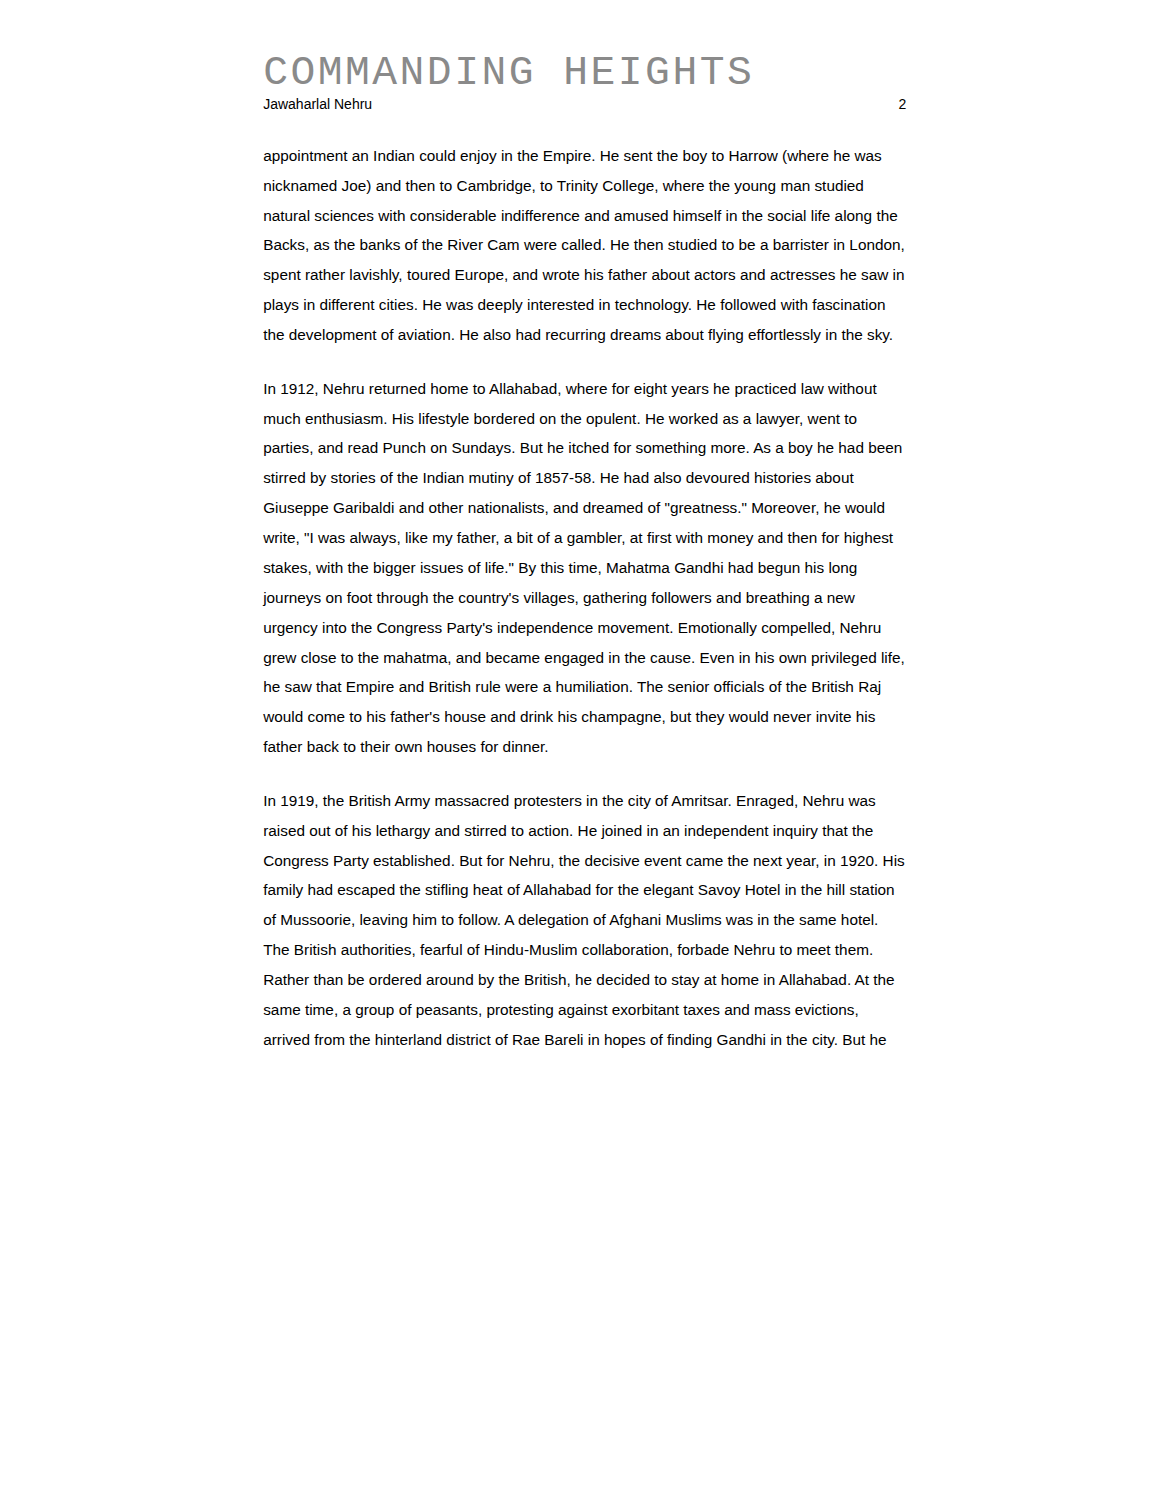COMMANDING HEIGHTS
Jawaharlal Nehru 2
appointment an Indian could enjoy in the Empire. He sent the boy to Harrow (where he was nicknamed Joe) and then to Cambridge, to Trinity College, where the young man studied natural sciences with considerable indifference and amused himself in the social life along the Backs, as the banks of the River Cam were called. He then studied to be a barrister in London, spent rather lavishly, toured Europe, and wrote his father about actors and actresses he saw in plays in different cities. He was deeply interested in technology. He followed with fascination the development of aviation. He also had recurring dreams about flying effortlessly in the sky.
In 1912, Nehru returned home to Allahabad, where for eight years he practiced law without much enthusiasm. His lifestyle bordered on the opulent. He worked as a lawyer, went to parties, and read Punch on Sundays. But he itched for something more. As a boy he had been stirred by stories of the Indian mutiny of 1857-58. He had also devoured histories about Giuseppe Garibaldi and other nationalists, and dreamed of "greatness." Moreover, he would write, "I was always, like my father, a bit of a gambler, at first with money and then for highest stakes, with the bigger issues of life." By this time, Mahatma Gandhi had begun his long journeys on foot through the country's villages, gathering followers and breathing a new urgency into the Congress Party's independence movement. Emotionally compelled, Nehru grew close to the mahatma, and became engaged in the cause. Even in his own privileged life, he saw that Empire and British rule were a humiliation. The senior officials of the British Raj would come to his father's house and drink his champagne, but they would never invite his father back to their own houses for dinner.
In 1919, the British Army massacred protesters in the city of Amritsar. Enraged, Nehru was raised out of his lethargy and stirred to action. He joined in an independent inquiry that the Congress Party established. But for Nehru, the decisive event came the next year, in 1920. His family had escaped the stifling heat of Allahabad for the elegant Savoy Hotel in the hill station of Mussoorie, leaving him to follow. A delegation of Afghani Muslims was in the same hotel. The British authorities, fearful of Hindu-Muslim collaboration, forbade Nehru to meet them. Rather than be ordered around by the British, he decided to stay at home in Allahabad. At the same time, a group of peasants, protesting against exorbitant taxes and mass evictions, arrived from the hinterland district of Rae Bareli in hopes of finding Gandhi in the city. But he